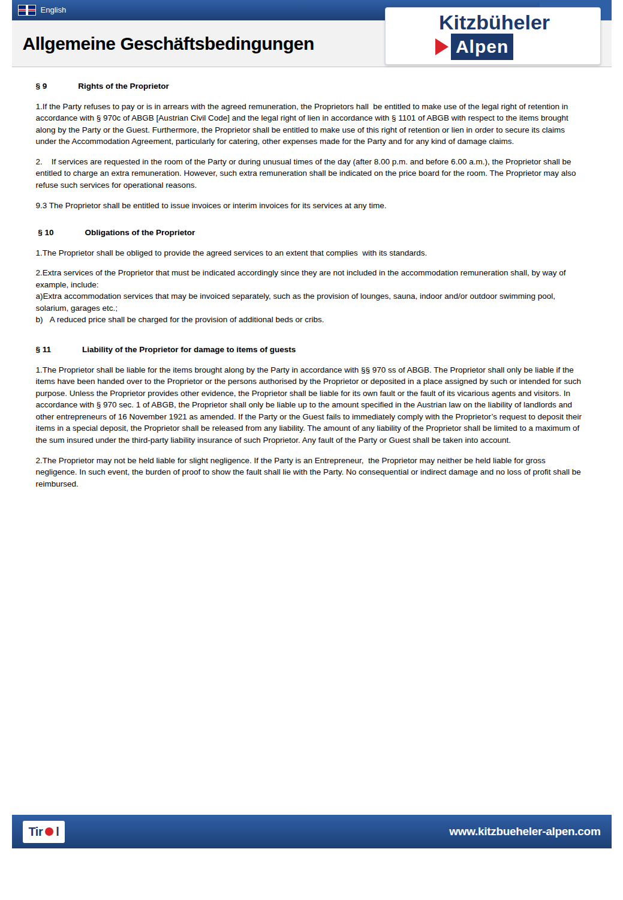English
Allgemeine Geschäftsbedingungen
Kitzbüheler
Alpen
§ 9 Rights of the Proprietor
1.If the Party refuses to pay or is in arrears with the agreed remuneration, the Proprietors hall be entitled to make use of the legal right of retention in accordance with § 970c of ABGB [Austrian Civil Code] and the legal right of lien in accordance with § 1101 of ABGB with respect to the items brought along by the Party or the Guest. Furthermore, the Proprietor shall be entitled to make use of this right of retention or lien in order to secure its claims under the Accommodation Agreement, particularly for catering, other expenses made for the Party and for any kind of damage claims.
2. If services are requested in the room of the Party or during unusual times of the day (after 8.00 p.m. and before 6.00 a.m.), the Proprietor shall be entitled to charge an extra remuneration. However, such extra remuneration shall be indicated on the price board for the room. The Proprietor may also refuse such services for operational reasons.
9.3 The Proprietor shall be entitled to issue invoices or interim invoices for its services at any time.
§ 10 Obligations of the Proprietor
1.The Proprietor shall be obliged to provide the agreed services to an extent that complies with its standards.
2.Extra services of the Proprietor that must be indicated accordingly since they are not included in the accommodation remuneration shall, by way of example, include:
a)Extra accommodation services that may be invoiced separately, such as the provision of lounges, sauna, indoor and/or outdoor swimming pool, solarium, garages etc.;
b) A reduced price shall be charged for the provision of additional beds or cribs.
§ 11 Liability of the Proprietor for damage to items of guests
1.The Proprietor shall be liable for the items brought along by the Party in accordance with §§ 970 ss of ABGB. The Proprietor shall only be liable if the items have been handed over to the Proprietor or the persons authorised by the Proprietor or deposited in a place assigned by such or intended for such purpose. Unless the Proprietor provides other evidence, the Proprietor shall be liable for its own fault or the fault of its vicarious agents and visitors. In accordance with § 970 sec. 1 of ABGB, the Proprietor shall only be liable up to the amount specified in the Austrian law on the liability of landlords and other entrepreneurs of 16 November 1921 as amended. If the Party or the Guest fails to immediately comply with the Proprietor’s request to deposit their items in a special deposit, the Proprietor shall be released from any liability. The amount of any liability of the Proprietor shall be limited to a maximum of the sum insured under the third-party liability insurance of such Proprietor. Any fault of the Party or Guest shall be taken into account.
2.The Proprietor may not be held liable for slight negligence. If the Party is an Entrepreneur, the Proprietor may neither be held liable for gross negligence. In such event, the burden of proof to show the fault shall lie with the Party. No consequential or indirect damage and no loss of profit shall be reimbursed.
Tir l
www.kitzbueheler-alpen.com